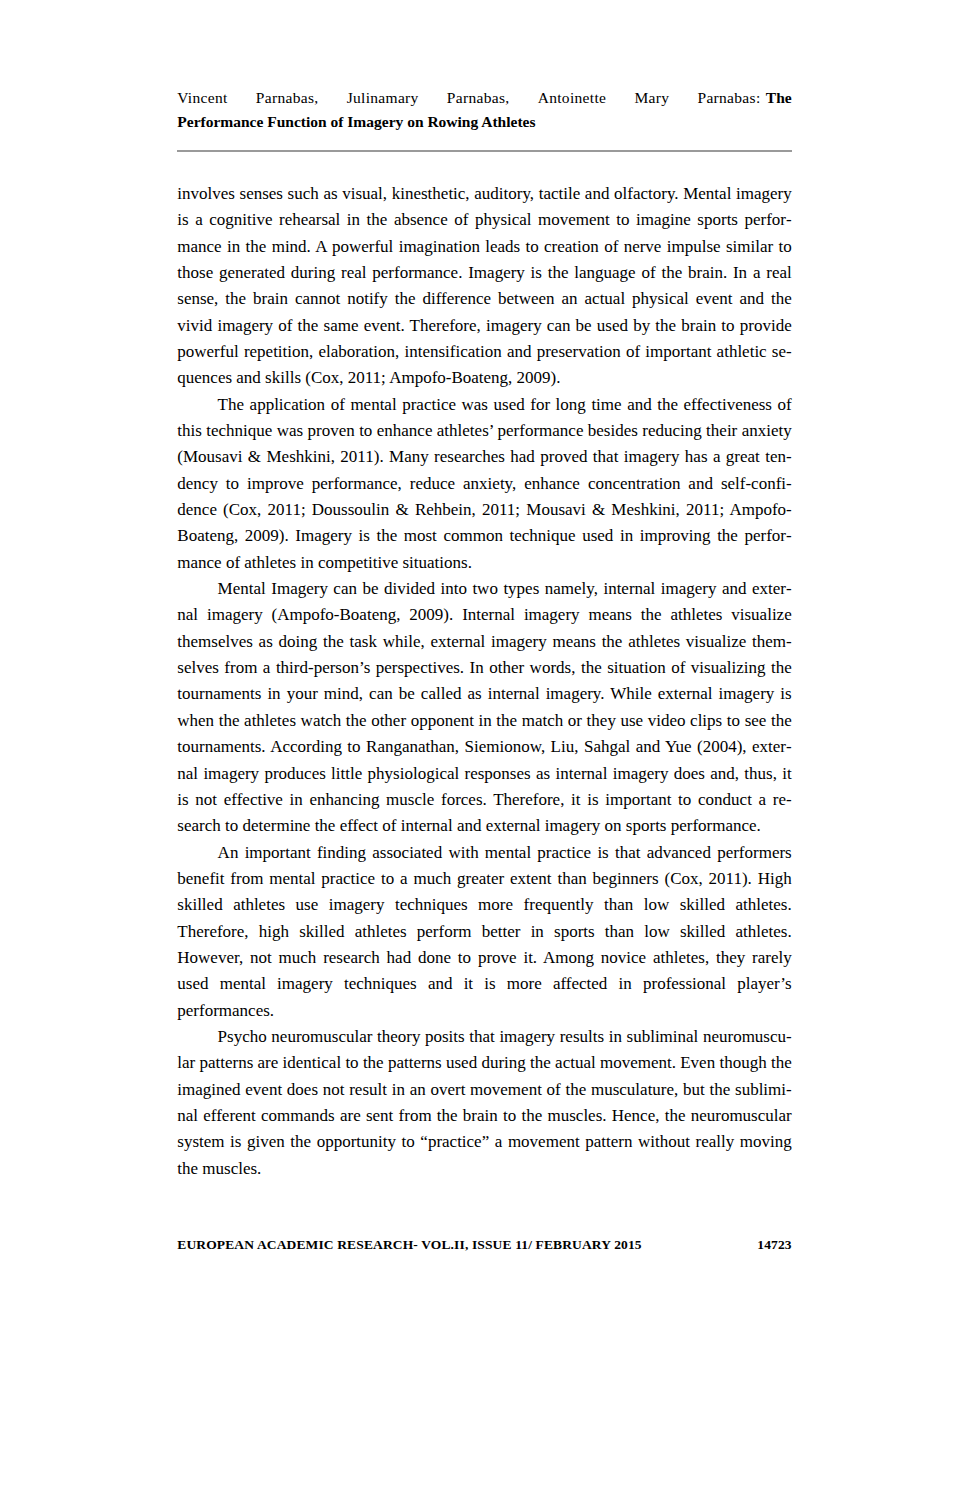Vincent Parnabas, Julinamary Parnabas, Antoinette Mary Parnabas: The Performance Function of Imagery on Rowing Athletes
involves senses such as visual, kinesthetic, auditory, tactile and olfactory. Mental imagery is a cognitive rehearsal in the absence of physical movement to imagine sports performance in the mind. A powerful imagination leads to creation of nerve impulse similar to those generated during real performance. Imagery is the language of the brain. In a real sense, the brain cannot notify the difference between an actual physical event and the vivid imagery of the same event. Therefore, imagery can be used by the brain to provide powerful repetition, elaboration, intensification and preservation of important athletic sequences and skills (Cox, 2011; Ampofo-Boateng, 2009).
The application of mental practice was used for long time and the effectiveness of this technique was proven to enhance athletes’ performance besides reducing their anxiety (Mousavi & Meshkini, 2011). Many researches had proved that imagery has a great tendency to improve performance, reduce anxiety, enhance concentration and self-confidence (Cox, 2011; Doussoulin & Rehbein, 2011; Mousavi & Meshkini, 2011; Ampofo-Boateng, 2009). Imagery is the most common technique used in improving the performance of athletes in competitive situations.
Mental Imagery can be divided into two types namely, internal imagery and external imagery (Ampofo-Boateng, 2009). Internal imagery means the athletes visualize themselves as doing the task while, external imagery means the athletes visualize themselves from a third-person’s perspectives. In other words, the situation of visualizing the tournaments in your mind, can be called as internal imagery. While external imagery is when the athletes watch the other opponent in the match or they use video clips to see the tournaments. According to Ranganathan, Siemionow, Liu, Sahgal and Yue (2004), external imagery produces little physiological responses as internal imagery does and, thus, it is not effective in enhancing muscle forces. Therefore, it is important to conduct a research to determine the effect of internal and external imagery on sports performance.
An important finding associated with mental practice is that advanced performers benefit from mental practice to a much greater extent than beginners (Cox, 2011). High skilled athletes use imagery techniques more frequently than low skilled athletes. Therefore, high skilled athletes perform better in sports than low skilled athletes. However, not much research had done to prove it. Among novice athletes, they rarely used mental imagery techniques and it is more affected in professional player’s performances.
Psycho neuromuscular theory posits that imagery results in subliminal neuromuscular patterns are identical to the patterns used during the actual movement. Even though the imagined event does not result in an overt movement of the musculature, but the subliminal efferent commands are sent from the brain to the muscles. Hence, the neuromuscular system is given the opportunity to “practice” a movement pattern without really moving the muscles.
EUROPEAN ACADEMIC RESEARCH- Vol.II, Issue 11/ February 2015 14723